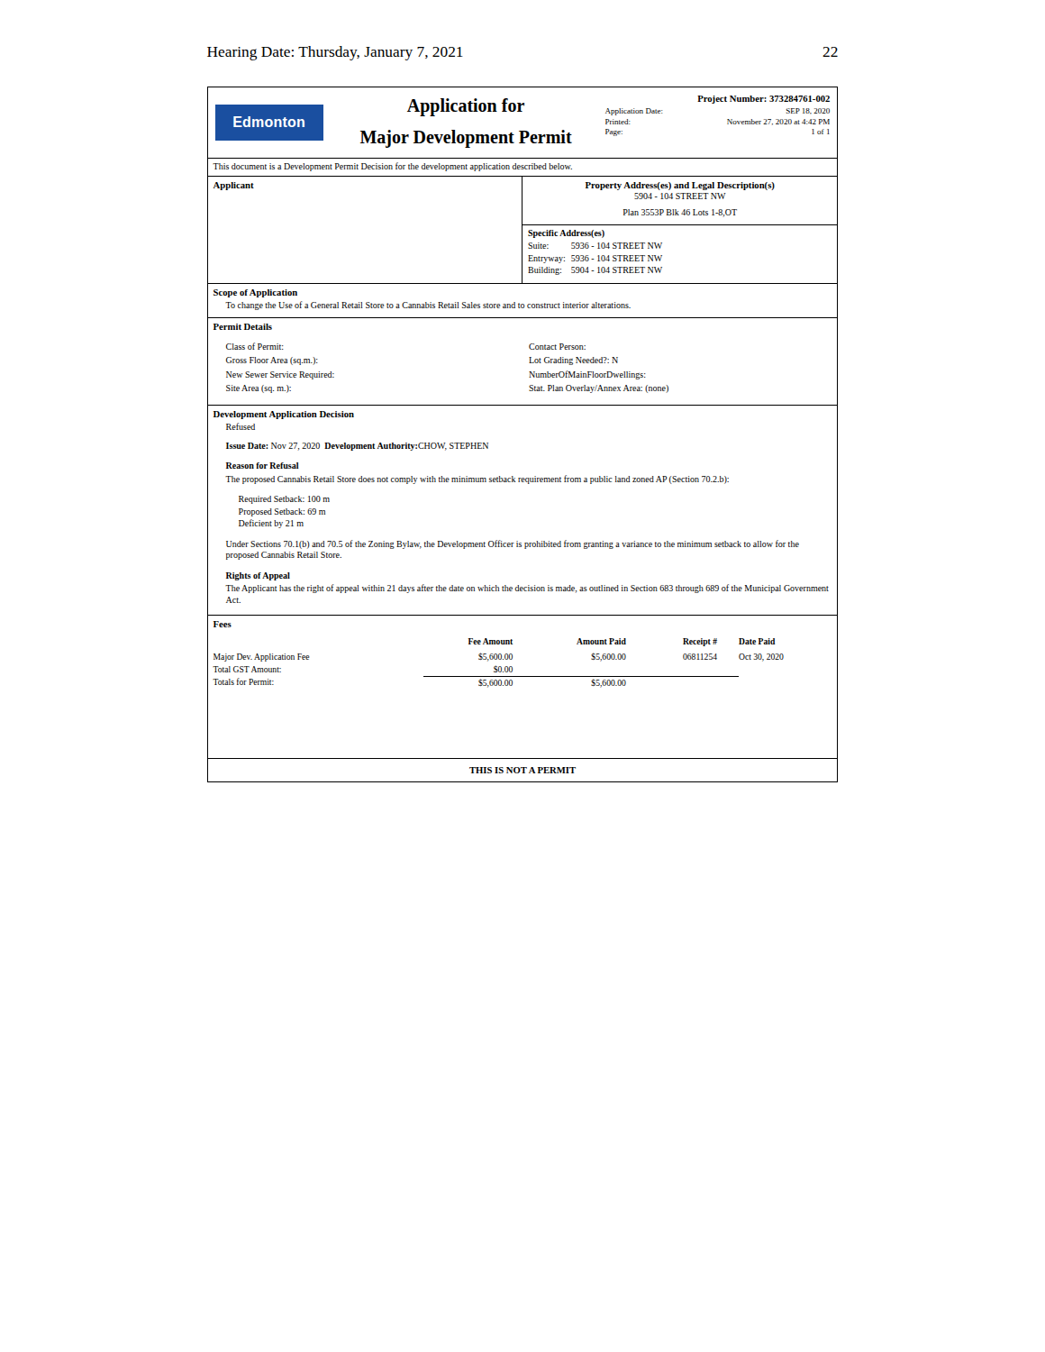Hearing Date: Thursday, January 7, 2021
22
Edmonton
Application for
Major Development Permit
Project Number: 373284761-002
Application Date: SEP 18, 2020
Printed: November 27, 2020 at 4:42 PM
Page: 1 of 1
This document is a Development Permit Decision for the development application described below.
Applicant
Property Address(es) and Legal Description(s)
5904 - 104 STREET NW
Plan 3553P Blk 46 Lots 1-8,OT
Specific Address(es)
| Suite: | 5936 - 104 STREET NW |
| Entryway: | 5936 - 104 STREET NW |
| Building: | 5904 - 104 STREET NW |
Scope of Application
To change the Use of a General Retail Store to a Cannabis Retail Sales store and to construct interior alterations.
Permit Details
Class of Permit:
Gross Floor Area (sq.m.):
New Sewer Service Required:
Site Area (sq. m.):
Contact Person:
Lot Grading Needed?: N
NumberOfMainFloorDwellings:
Stat. Plan Overlay/Annex Area: (none)
Development Application Decision
Refused
Issue Date: Nov 27, 2020 Development Authority: CHOW, STEPHEN
Reason for Refusal
The proposed Cannabis Retail Store does not comply with the minimum setback requirement from a public land zoned AP (Section 70.2.b):
Required Setback: 100 m
Proposed Setback: 69 m
Deficient by 21 m
Under Sections 70.1(b) and 70.5 of the Zoning Bylaw, the Development Officer is prohibited from granting a variance to the minimum setback to allow for the proposed Cannabis Retail Store.
Rights of Appeal
The Applicant has the right of appeal within 21 days after the date on which the decision is made, as outlined in Section 683 through 689 of the Municipal Government Act.
Fees
| | Fee Amount | Amount Paid | Receipt # | Date Paid |
| --- | --- | --- | --- | --- |
| Major Dev. Application Fee | $5,600.00 | $5,600.00 | 06811254 | Oct 30, 2020 |
| Total GST Amount: | $0.00 | | | |
| Totals for Permit: | $5,600.00 | $5,600.00 | | |
THIS IS NOT A PERMIT